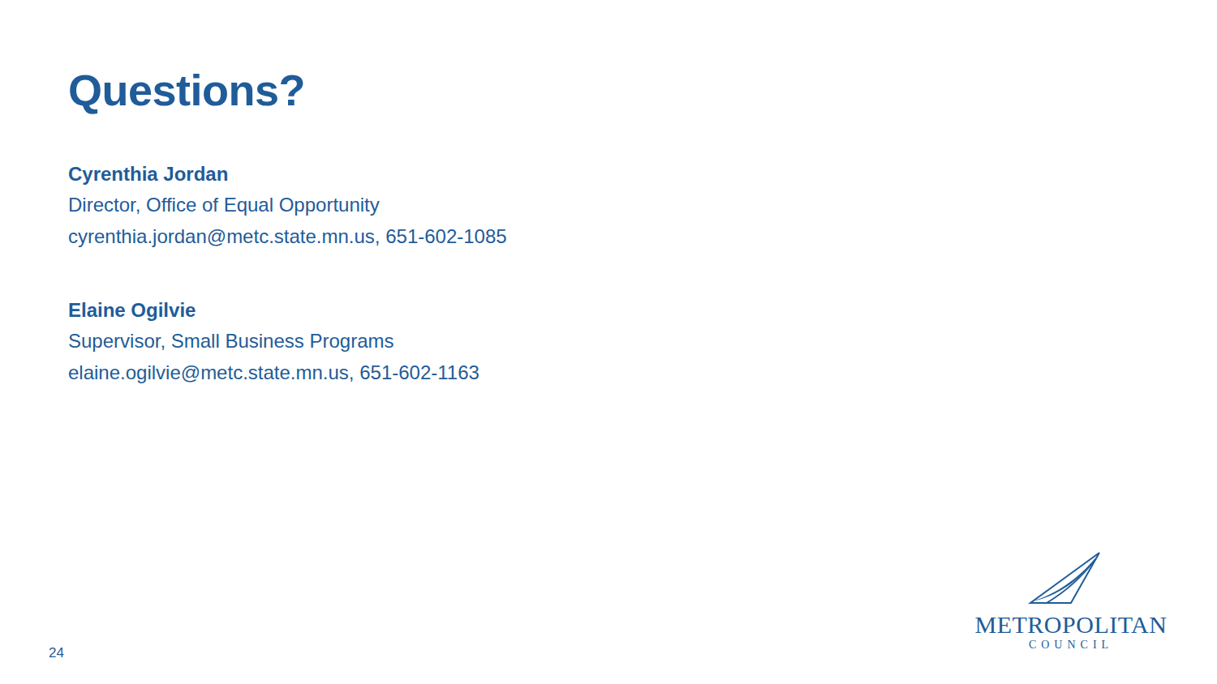Questions?
Cyrenthia Jordan Director, Office of Equal Opportunity cyrenthia.jordan@metc.state.mn.us, 651-602-1085
Elaine Ogilvie Supervisor, Small Business Programs elaine.ogilvie@metc.state.mn.us, 651-602-1163
24
METROPOLITAN
COUNCIL